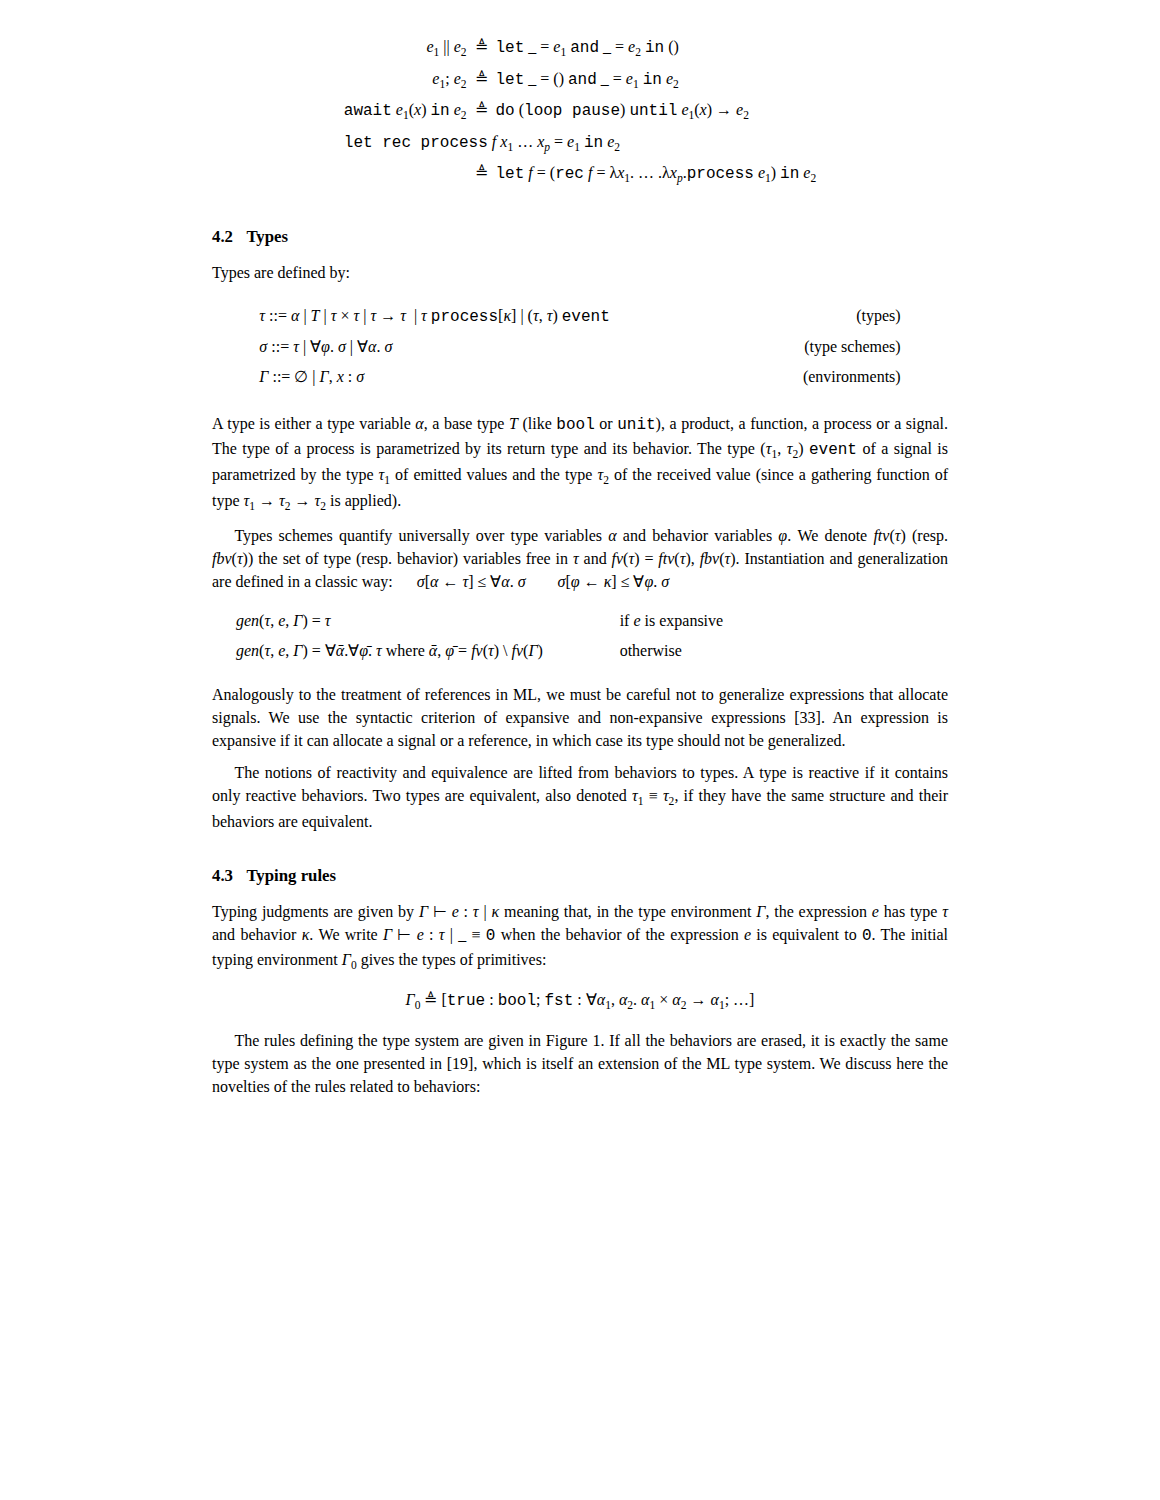| e 1 // e 2 | ≜ | let _ = e 1 and _ = e 2 in () |
| e 1 ; e 2 | ≜ | let _ = () and _ = e 1 in e 2 |
| await e 1 ( x ) in e 2 | ≜ | do ( loop pause ) until e 1 ( x ) → e 2 |
| let rec process f x 1 … x p = e 1 in e 2 |
| | ≜ | let f = ( rec f = λ x 1 . … .λ x p . process e 1 ) in e 2 |
4.2 Types
Types are defined by:
| τ ::= α / T / τ × τ / τ → τ / τ process [ κ ] / ( τ , τ ) event | (types) |
| σ ::= τ / ∀ φ . σ / ∀ α . σ | (type schemes) |
| Γ ::= ∅ / Γ , x : σ | (environments) |
A type is either a type variable α, a base type T (like bool or unit), a product, a function, a process or a signal. The type of a process is parametrized by its return type and its behavior. The type (τ1, τ2) event of a signal is parametrized by the type τ1 of emitted values and the type τ2 of the received value (since a gathering function of type τ1 → τ2 → τ2 is applied).
Types schemes quantify universally over type variables α and behavior variables φ. We denote ftv(τ) (resp. fbv(τ)) the set of type (resp. behavior) variables free in τ and fv(τ) = ftv(τ), fbv(τ). Instantiation and generalization are defined in a classic way: σ[α ← τ] ≤ ∀α. σ σ[φ ← κ] ≤ ∀φ. σ
| gen ( τ , e , Γ ) = τ | if e is expansive |
| gen ( τ , e , Γ ) = ∀ ᾱ .∀ φ̄ . τ where ᾱ , φ̄ = fv ( τ ) \ fv ( Γ ) | otherwise |
Analogously to the treatment of references in ML, we must be careful not to generalize expressions that allocate signals. We use the syntactic criterion of expansive and non-expansive expressions [33]. An expression is expansive if it can allocate a signal or a reference, in which case its type should not be generalized.
The notions of reactivity and equivalence are lifted from behaviors to types. A type is reactive if it contains only reactive behaviors. Two types are equivalent, also denoted τ1 ≡ τ2, if they have the same structure and their behaviors are equivalent.
4.3 Typing rules
Typing judgments are given by Γ ⊢ e : τ | κ meaning that, in the type environment Γ, the expression e has type τ and behavior κ. We write Γ ⊢ e : τ | _ ≡ 0 when the behavior of the expression e is equivalent to 0. The initial typing environment Γ0 gives the types of primitives:
Γ0 ≜ [true : bool; fst : ∀α1, α2. α1 × α2 → α1; …]
The rules defining the type system are given in Figure 1. If all the behaviors are erased, it is exactly the same type system as the one presented in [19], which is itself an extension of the ML type system. We discuss here the novelties of the rules related to behaviors: